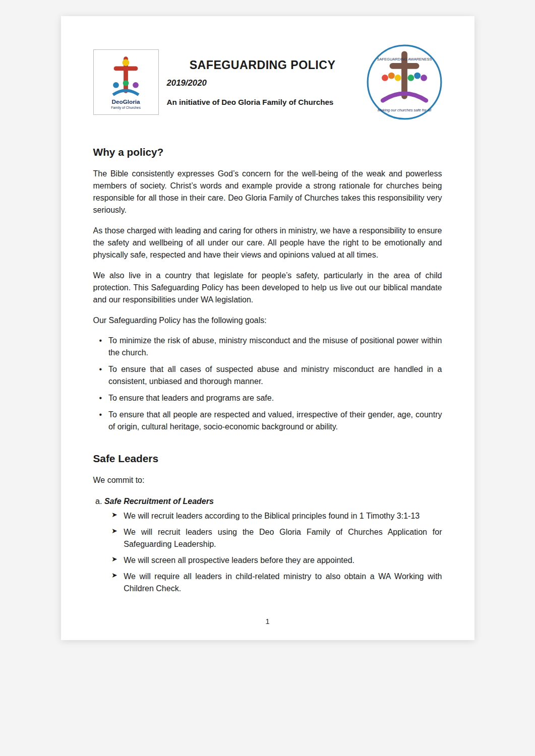SAFEGUARDING POLICY
2019/2020
An initiative of Deo Gloria Family of Churches
Why a policy?
The Bible consistently expresses God’s concern for the well-being of the weak and powerless members of society. Christ’s words and example provide a strong rationale for churches being responsible for all those in their care. Deo Gloria Family of Churches takes this responsibility very seriously.
As those charged with leading and caring for others in ministry, we have a responsibility to ensure the safety and wellbeing of all under our care. All people have the right to be emotionally and physically safe, respected and have their views and opinions valued at all times.
We also live in a country that legislate for people’s safety, particularly in the area of child protection. This Safeguarding Policy has been developed to help us live out our biblical mandate and our responsibilities under WA legislation.
Our Safeguarding Policy has the following goals:
To minimize the risk of abuse, ministry misconduct and the misuse of positional power within the church.
To ensure that all cases of suspected abuse and ministry misconduct are handled in a consistent, unbiased and thorough manner.
To ensure that leaders and programs are safe.
To ensure that all people are respected and valued, irrespective of their gender, age, country of origin, cultural heritage, socio-economic background or ability.
Safe Leaders
We commit to:
Safe Recruitment of Leaders
We will recruit leaders according to the Biblical principles found in 1 Timothy 3:1-13
We will recruit leaders using the Deo Gloria Family of Churches Application for Safeguarding Leadership.
We will screen all prospective leaders before they are appointed.
We will require all leaders in child-related ministry to also obtain a WA Working with Children Check.
1